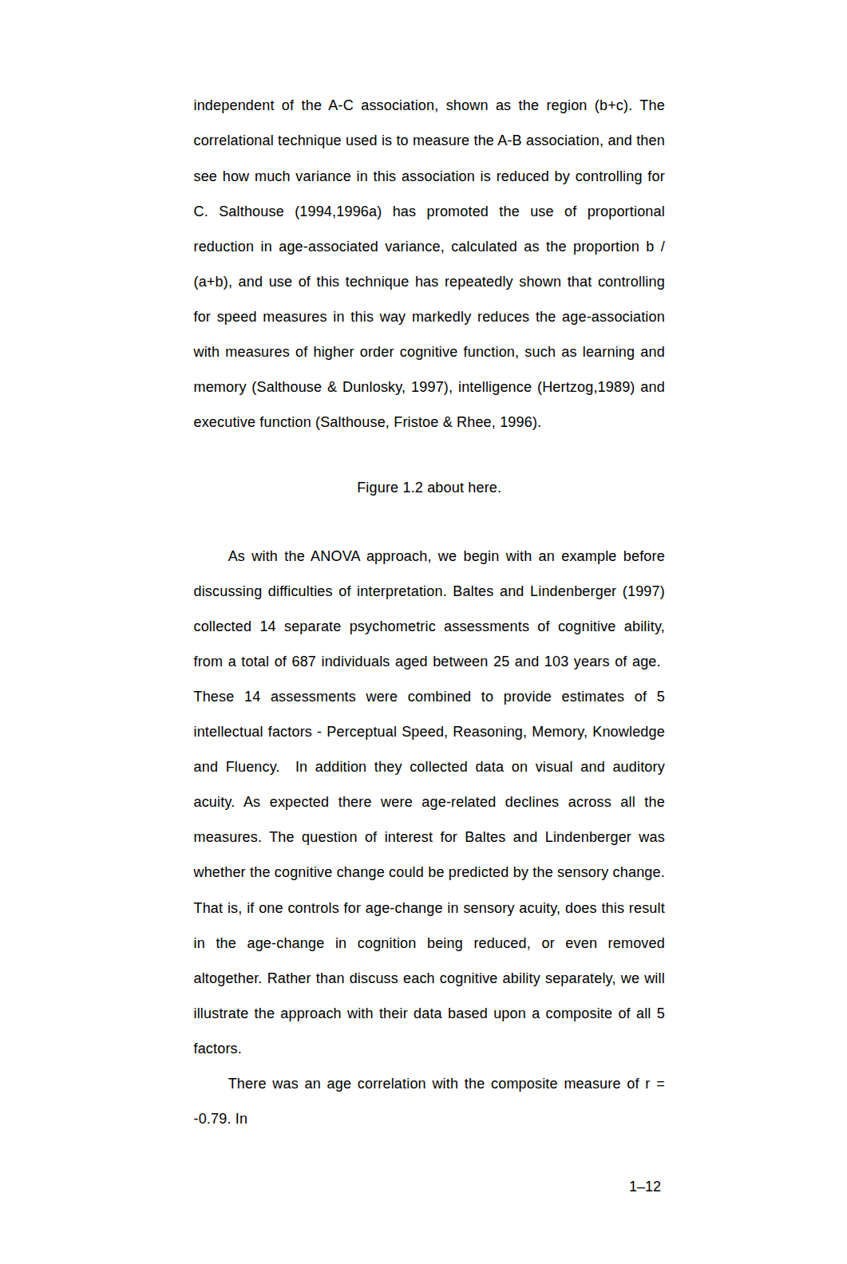independent of the A-C association, shown as the region (b+c). The correlational technique used is to measure the A-B association, and then see how much variance in this association is reduced by controlling for C. Salthouse (1994,1996a) has promoted the use of proportional reduction in age-associated variance, calculated as the proportion b / (a+b), and use of this technique has repeatedly shown that controlling for speed measures in this way markedly reduces the age-association with measures of higher order cognitive function, such as learning and memory (Salthouse & Dunlosky, 1997), intelligence (Hertzog,1989) and executive function (Salthouse, Fristoe & Rhee, 1996).
Figure 1.2 about here.
As with the ANOVA approach, we begin with an example before discussing difficulties of interpretation. Baltes and Lindenberger (1997) collected 14 separate psychometric assessments of cognitive ability, from a total of 687 individuals aged between 25 and 103 years of age. These 14 assessments were combined to provide estimates of 5 intellectual factors - Perceptual Speed, Reasoning, Memory, Knowledge and Fluency. In addition they collected data on visual and auditory acuity. As expected there were age-related declines across all the measures. The question of interest for Baltes and Lindenberger was whether the cognitive change could be predicted by the sensory change. That is, if one controls for age-change in sensory acuity, does this result in the age-change in cognition being reduced, or even removed altogether. Rather than discuss each cognitive ability separately, we will illustrate the approach with their data based upon a composite of all 5 factors.
There was an age correlation with the composite measure of r = -0.79. In
1–12